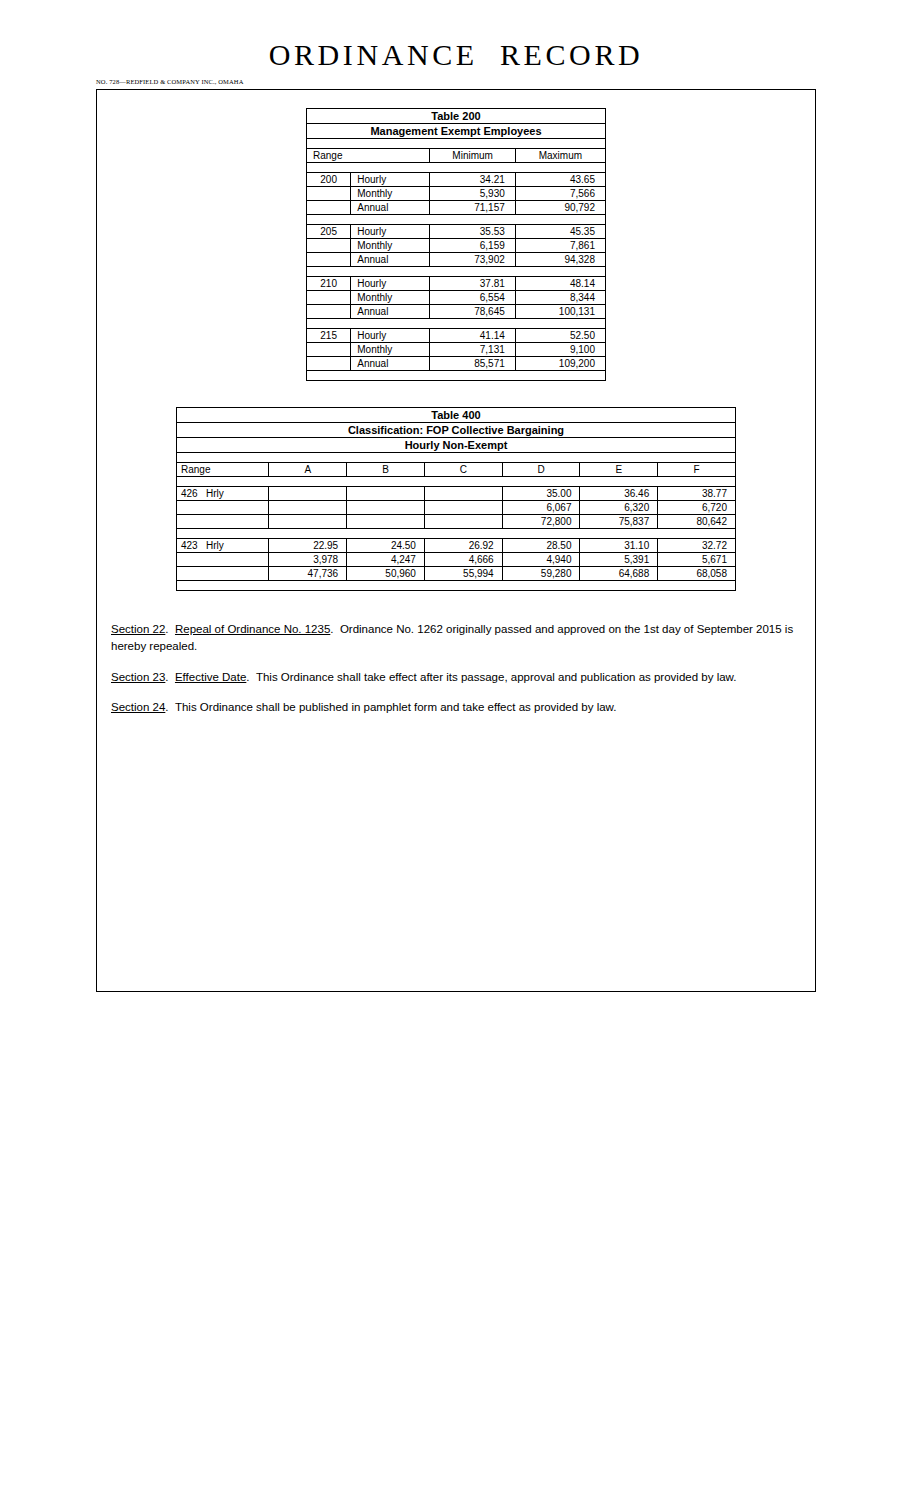ORDINANCE RECORD
No. 728—Redfield & Company Inc., Omaha
| Table 200 |
| Management Exempt Employees |
| Range | Minimum | Maximum |
| 200 | Hourly | 34.21 | 43.65 |
| | Monthly | 5,930 | 7,566 |
| | Annual | 71,157 | 90,792 |
| 205 | Hourly | 35.53 | 45.35 |
| | Monthly | 6,159 | 7,861 |
| | Annual | 73,902 | 94,328 |
| 210 | Hourly | 37.81 | 48.14 |
| | Monthly | 6,554 | 8,344 |
| | Annual | 78,645 | 100,131 |
| 215 | Hourly | 41.14 | 52.50 |
| | Monthly | 7,131 | 9,100 |
| | Annual | 85,571 | 109,200 |
| Table 400 |
| Classification: FOP Collective Bargaining |
| Hourly Non-Exempt |
| Range | A | B | C | D | E | F |
| 426 Hrly | | | | 35.00 | 36.46 | 38.77 |
| | | | | 6,067 | 6,320 | 6,720 |
| | | | | 72,800 | 75,837 | 80,642 |
| 423 Hrly | 22.95 | 24.50 | 26.92 | 28.50 | 31.10 | 32.72 |
| | 3,978 | 4,247 | 4,666 | 4,940 | 5,391 | 5,671 |
| | 47,736 | 50,960 | 55,994 | 59,280 | 64,688 | 68,058 |
Section 22. Repeal of Ordinance No. 1235. Ordinance No. 1262 originally passed and approved on the 1st day of September 2015 is hereby repealed.
Section 23. Effective Date. This Ordinance shall take effect after its passage, approval and publication as provided by law.
Section 24. This Ordinance shall be published in pamphlet form and take effect as provided by law.